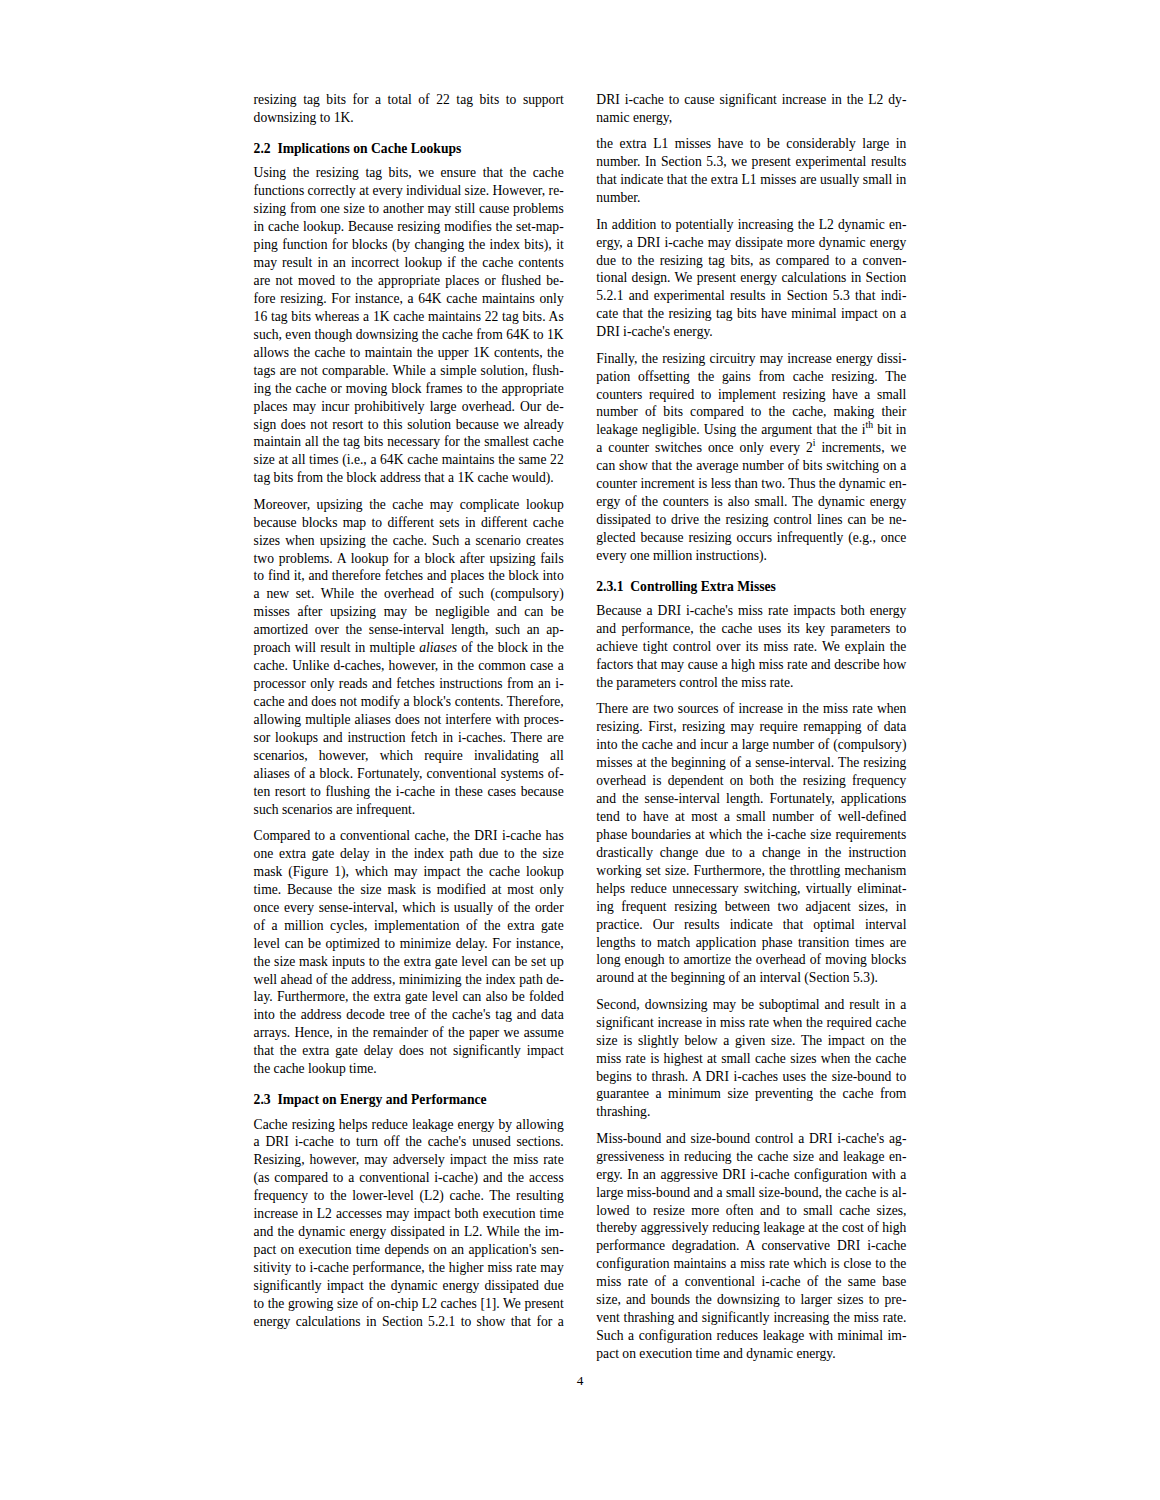resizing tag bits for a total of 22 tag bits to support downsizing to 1K.
2.2 Implications on Cache Lookups
Using the resizing tag bits, we ensure that the cache functions correctly at every individual size. However, resizing from one size to another may still cause problems in cache lookup. Because resizing modifies the set-mapping function for blocks (by changing the index bits), it may result in an incorrect lookup if the cache contents are not moved to the appropriate places or flushed before resizing. For instance, a 64K cache maintains only 16 tag bits whereas a 1K cache maintains 22 tag bits. As such, even though downsizing the cache from 64K to 1K allows the cache to maintain the upper 1K contents, the tags are not comparable. While a simple solution, flushing the cache or moving block frames to the appropriate places may incur prohibitively large overhead. Our design does not resort to this solution because we already maintain all the tag bits necessary for the smallest cache size at all times (i.e., a 64K cache maintains the same 22 tag bits from the block address that a 1K cache would).
Moreover, upsizing the cache may complicate lookup because blocks map to different sets in different cache sizes when upsizing the cache. Such a scenario creates two problems. A lookup for a block after upsizing fails to find it, and therefore fetches and places the block into a new set. While the overhead of such (compulsory) misses after upsizing may be negligible and can be amortized over the sense-interval length, such an approach will result in multiple aliases of the block in the cache. Unlike d-caches, however, in the common case a processor only reads and fetches instructions from an i-cache and does not modify a block's contents. Therefore, allowing multiple aliases does not interfere with processor lookups and instruction fetch in i-caches. There are scenarios, however, which require invalidating all aliases of a block. Fortunately, conventional systems often resort to flushing the i-cache in these cases because such scenarios are infrequent.
Compared to a conventional cache, the DRI i-cache has one extra gate delay in the index path due to the size mask (Figure 1), which may impact the cache lookup time. Because the size mask is modified at most only once every sense-interval, which is usually of the order of a million cycles, implementation of the extra gate level can be optimized to minimize delay. For instance, the size mask inputs to the extra gate level can be set up well ahead of the address, minimizing the index path delay. Furthermore, the extra gate level can also be folded into the address decode tree of the cache's tag and data arrays. Hence, in the remainder of the paper we assume that the extra gate delay does not significantly impact the cache lookup time.
2.3 Impact on Energy and Performance
Cache resizing helps reduce leakage energy by allowing a DRI i-cache to turn off the cache's unused sections. Resizing, however, may adversely impact the miss rate (as compared to a conventional i-cache) and the access frequency to the lower-level (L2) cache. The resulting increase in L2 accesses may impact both execution time and the dynamic energy dissipated in L2. While the impact on execution time depends on an application's sensitivity to i-cache performance, the higher miss rate may significantly impact the dynamic energy dissipated due to the growing size of on-chip L2 caches [1]. We present energy calculations in Section 5.2.1 to show that for a DRI i-cache to cause significant increase in the L2 dynamic energy,
the extra L1 misses have to be considerably large in number. In Section 5.3, we present experimental results that indicate that the extra L1 misses are usually small in number.
In addition to potentially increasing the L2 dynamic energy, a DRI i-cache may dissipate more dynamic energy due to the resizing tag bits, as compared to a conventional design. We present energy calculations in Section 5.2.1 and experimental results in Section 5.3 that indicate that the resizing tag bits have minimal impact on a DRI i-cache's energy.
Finally, the resizing circuitry may increase energy dissipation offsetting the gains from cache resizing. The counters required to implement resizing have a small number of bits compared to the cache, making their leakage negligible. Using the argument that the ith bit in a counter switches once only every 2i increments, we can show that the average number of bits switching on a counter increment is less than two. Thus the dynamic energy of the counters is also small. The dynamic energy dissipated to drive the resizing control lines can be neglected because resizing occurs infrequently (e.g., once every one million instructions).
2.3.1 Controlling Extra Misses
Because a DRI i-cache's miss rate impacts both energy and performance, the cache uses its key parameters to achieve tight control over its miss rate. We explain the factors that may cause a high miss rate and describe how the parameters control the miss rate.
There are two sources of increase in the miss rate when resizing. First, resizing may require remapping of data into the cache and incur a large number of (compulsory) misses at the beginning of a sense-interval. The resizing overhead is dependent on both the resizing frequency and the sense-interval length. Fortunately, applications tend to have at most a small number of well-defined phase boundaries at which the i-cache size requirements drastically change due to a change in the instruction working set size. Furthermore, the throttling mechanism helps reduce unnecessary switching, virtually eliminating frequent resizing between two adjacent sizes, in practice. Our results indicate that optimal interval lengths to match application phase transition times are long enough to amortize the overhead of moving blocks around at the beginning of an interval (Section 5.3).
Second, downsizing may be suboptimal and result in a significant increase in miss rate when the required cache size is slightly below a given size. The impact on the miss rate is highest at small cache sizes when the cache begins to thrash. A DRI i-caches uses the size-bound to guarantee a minimum size preventing the cache from thrashing.
Miss-bound and size-bound control a DRI i-cache's aggressiveness in reducing the cache size and leakage energy. In an aggressive DRI i-cache configuration with a large miss-bound and a small size-bound, the cache is allowed to resize more often and to small cache sizes, thereby aggressively reducing leakage at the cost of high performance degradation. A conservative DRI i-cache configuration maintains a miss rate which is close to the miss rate of a conventional i-cache of the same base size, and bounds the downsizing to larger sizes to prevent thrashing and significantly increasing the miss rate. Such a configuration reduces leakage with minimal impact on execution time and dynamic energy.
4